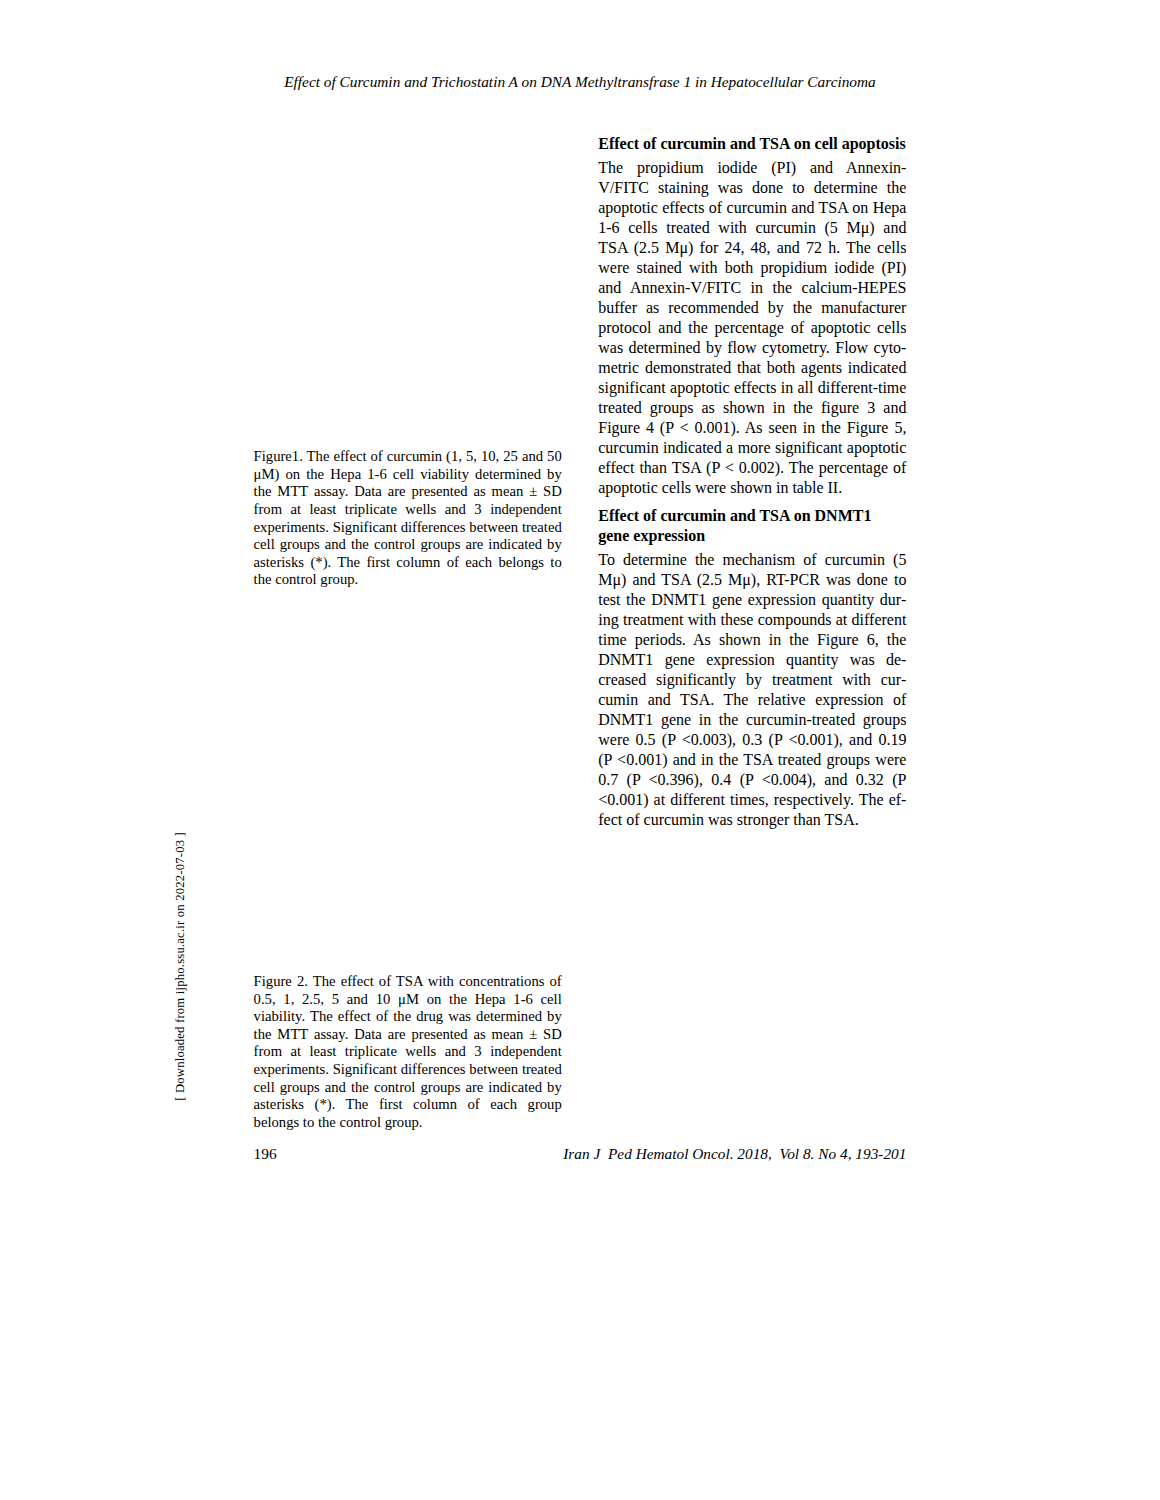[ Downloaded from ijpho.ssu.ac.ir on 2022-07-03 ]
Effect of Curcumin and Trichostatin A on DNA Methyltransfrase 1 in Hepatocellular Carcinoma
Figure1. The effect of curcumin (1, 5, 10, 25 and 50 μM) on the Hepa 1-6 cell viability determined by the MTT assay. Data are presented as mean ± SD from at least triplicate wells and 3 independent experiments. Significant differences between treated cell groups and the control groups are indicated by asterisks (*). The first column of each belongs to the control group.
Figure 2. The effect of TSA with concentrations of 0.5, 1, 2.5, 5 and 10 μM on the Hepa 1-6 cell viability. The effect of the drug was determined by the MTT assay. Data are presented as mean ± SD from at least triplicate wells and 3 independent experiments. Significant differences between treated cell groups and the control groups are indicated by asterisks (*). The first column of each group belongs to the control group.
Effect of curcumin and TSA on cell apoptosis
The propidium iodide (PI) and Annexin-V/FITC staining was done to determine the apoptotic effects of curcumin and TSA on Hepa 1-6 cells treated with curcumin (5 Mμ) and TSA (2.5 Mμ) for 24, 48, and 72 h. The cells were stained with both propidium iodide (PI) and Annexin-V/FITC in the calcium-HEPES buffer as recommended by the manufacturer protocol and the percentage of apoptotic cells was determined by flow cytometry. Flow cytometric demonstrated that both agents indicated significant apoptotic effects in all different-time treated groups as shown in the figure 3 and Figure 4 (P < 0.001). As seen in the Figure 5, curcumin indicated a more significant apoptotic effect than TSA (P < 0.002). The percentage of apoptotic cells were shown in table II.
Effect of curcumin and TSA on DNMT1 gene expression
To determine the mechanism of curcumin (5 Mμ) and TSA (2.5 Mμ), RT-PCR was done to test the DNMT1 gene expression quantity during treatment with these compounds at different time periods. As shown in the Figure 6, the DNMT1 gene expression quantity was decreased significantly by treatment with curcumin and TSA. The relative expression of DNMT1 gene in the curcumin-treated groups were 0.5 (P <0.003), 0.3 (P <0.001), and 0.19 (P <0.001) and in the TSA treated groups were 0.7 (P <0.396), 0.4 (P <0.004), and 0.32 (P <0.001) at different times, respectively. The effect of curcumin was stronger than TSA.
196
Iran J Ped Hematol Oncol. 2018, Vol 8. No 4, 193-201